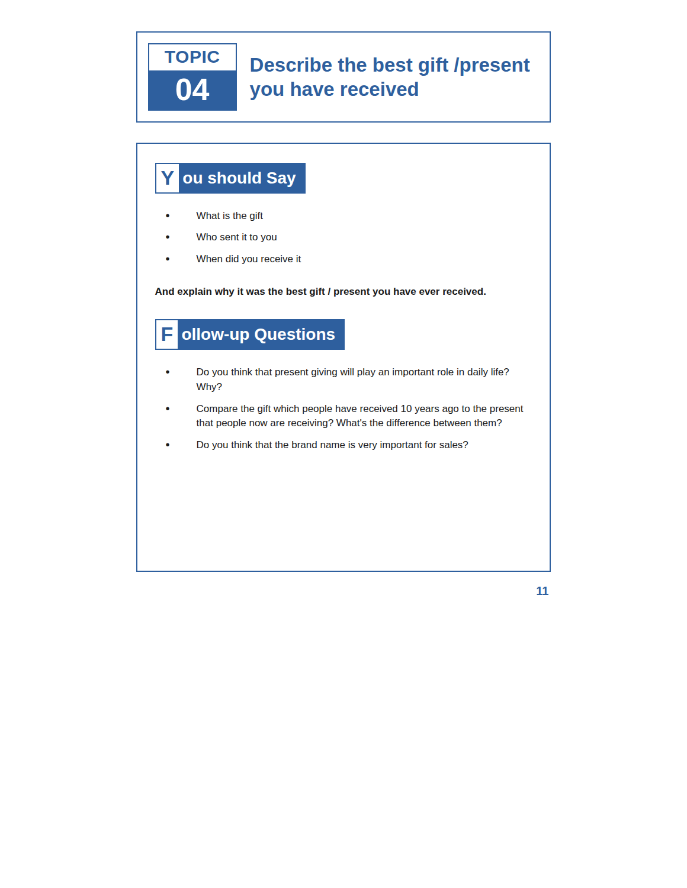TOPIC 04
Describe the best gift /present you have received
You should Say
What is the gift
Who sent it to you
When did you receive it
And explain why it was the best gift / present you have ever received.
Follow-up Questions
Do you think that present giving will play an important role in daily life?
Why?
Compare the gift which people have received 10 years ago to the present that people now are receiving? What's the difference between them?
Do you think that the brand name is very important for sales?
11